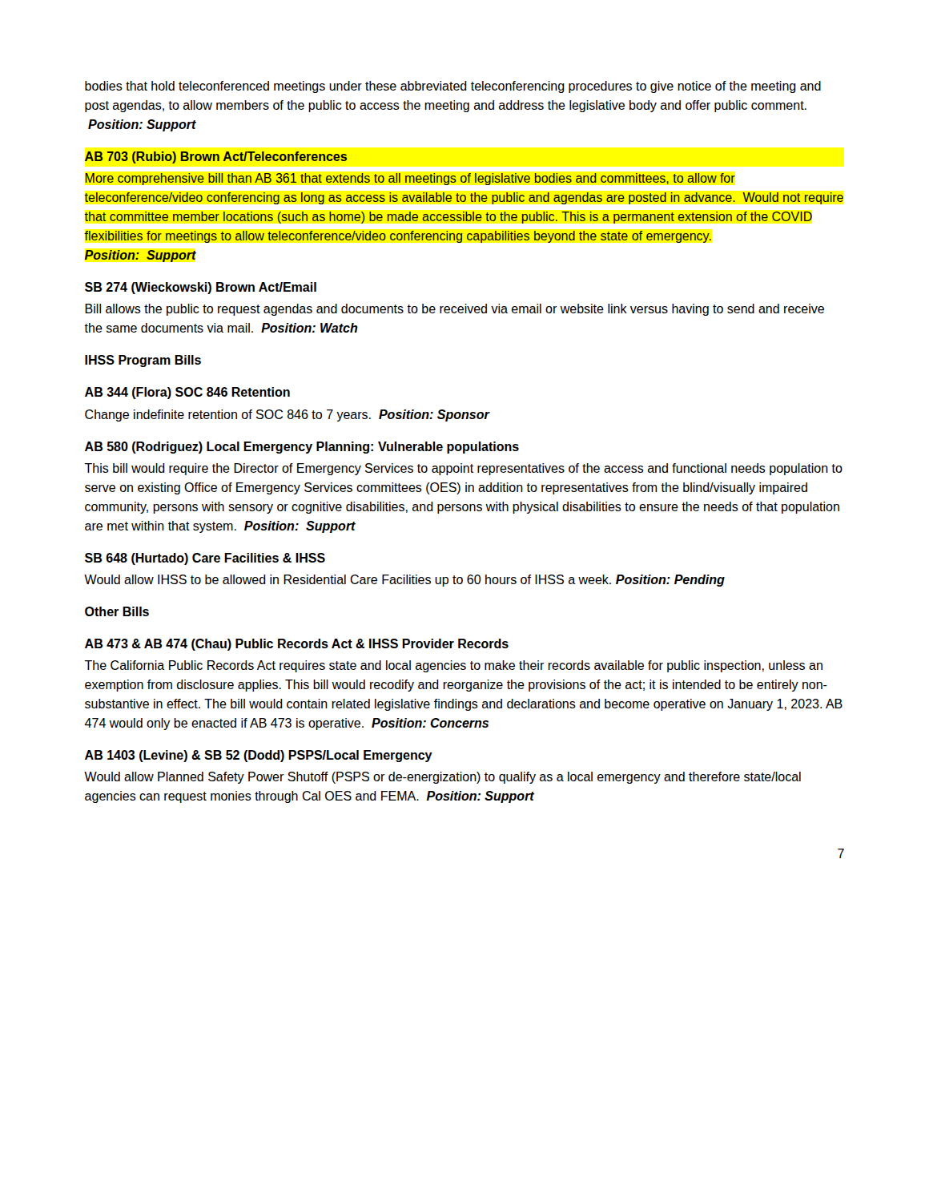bodies that hold teleconferenced meetings under these abbreviated teleconferencing procedures to give notice of the meeting and post agendas, to allow members of the public to access the meeting and address the legislative body and offer public comment. Position: Support
AB 703 (Rubio) Brown Act/Teleconferences
More comprehensive bill than AB 361 that extends to all meetings of legislative bodies and committees, to allow for teleconference/video conferencing as long as access is available to the public and agendas are posted in advance. Would not require that committee member locations (such as home) be made accessible to the public. This is a permanent extension of the COVID flexibilities for meetings to allow teleconference/video conferencing capabilities beyond the state of emergency.
Position: Support
SB 274 (Wieckowski) Brown Act/Email
Bill allows the public to request agendas and documents to be received via email or website link versus having to send and receive the same documents via mail. Position: Watch
IHSS Program Bills
AB 344 (Flora) SOC 846 Retention
Change indefinite retention of SOC 846 to 7 years. Position: Sponsor
AB 580 (Rodriguez) Local Emergency Planning: Vulnerable populations
This bill would require the Director of Emergency Services to appoint representatives of the access and functional needs population to serve on existing Office of Emergency Services committees (OES) in addition to representatives from the blind/visually impaired community, persons with sensory or cognitive disabilities, and persons with physical disabilities to ensure the needs of that population are met within that system. Position: Support
SB 648 (Hurtado) Care Facilities & IHSS
Would allow IHSS to be allowed in Residential Care Facilities up to 60 hours of IHSS a week. Position: Pending
Other Bills
AB 473 & AB 474 (Chau) Public Records Act & IHSS Provider Records
The California Public Records Act requires state and local agencies to make their records available for public inspection, unless an exemption from disclosure applies. This bill would recodify and reorganize the provisions of the act; it is intended to be entirely non-substantive in effect. The bill would contain related legislative findings and declarations and become operative on January 1, 2023. AB 474 would only be enacted if AB 473 is operative. Position: Concerns
AB 1403 (Levine) & SB 52 (Dodd) PSPS/Local Emergency
Would allow Planned Safety Power Shutoff (PSPS or de-energization) to qualify as a local emergency and therefore state/local agencies can request monies through Cal OES and FEMA. Position: Support
7